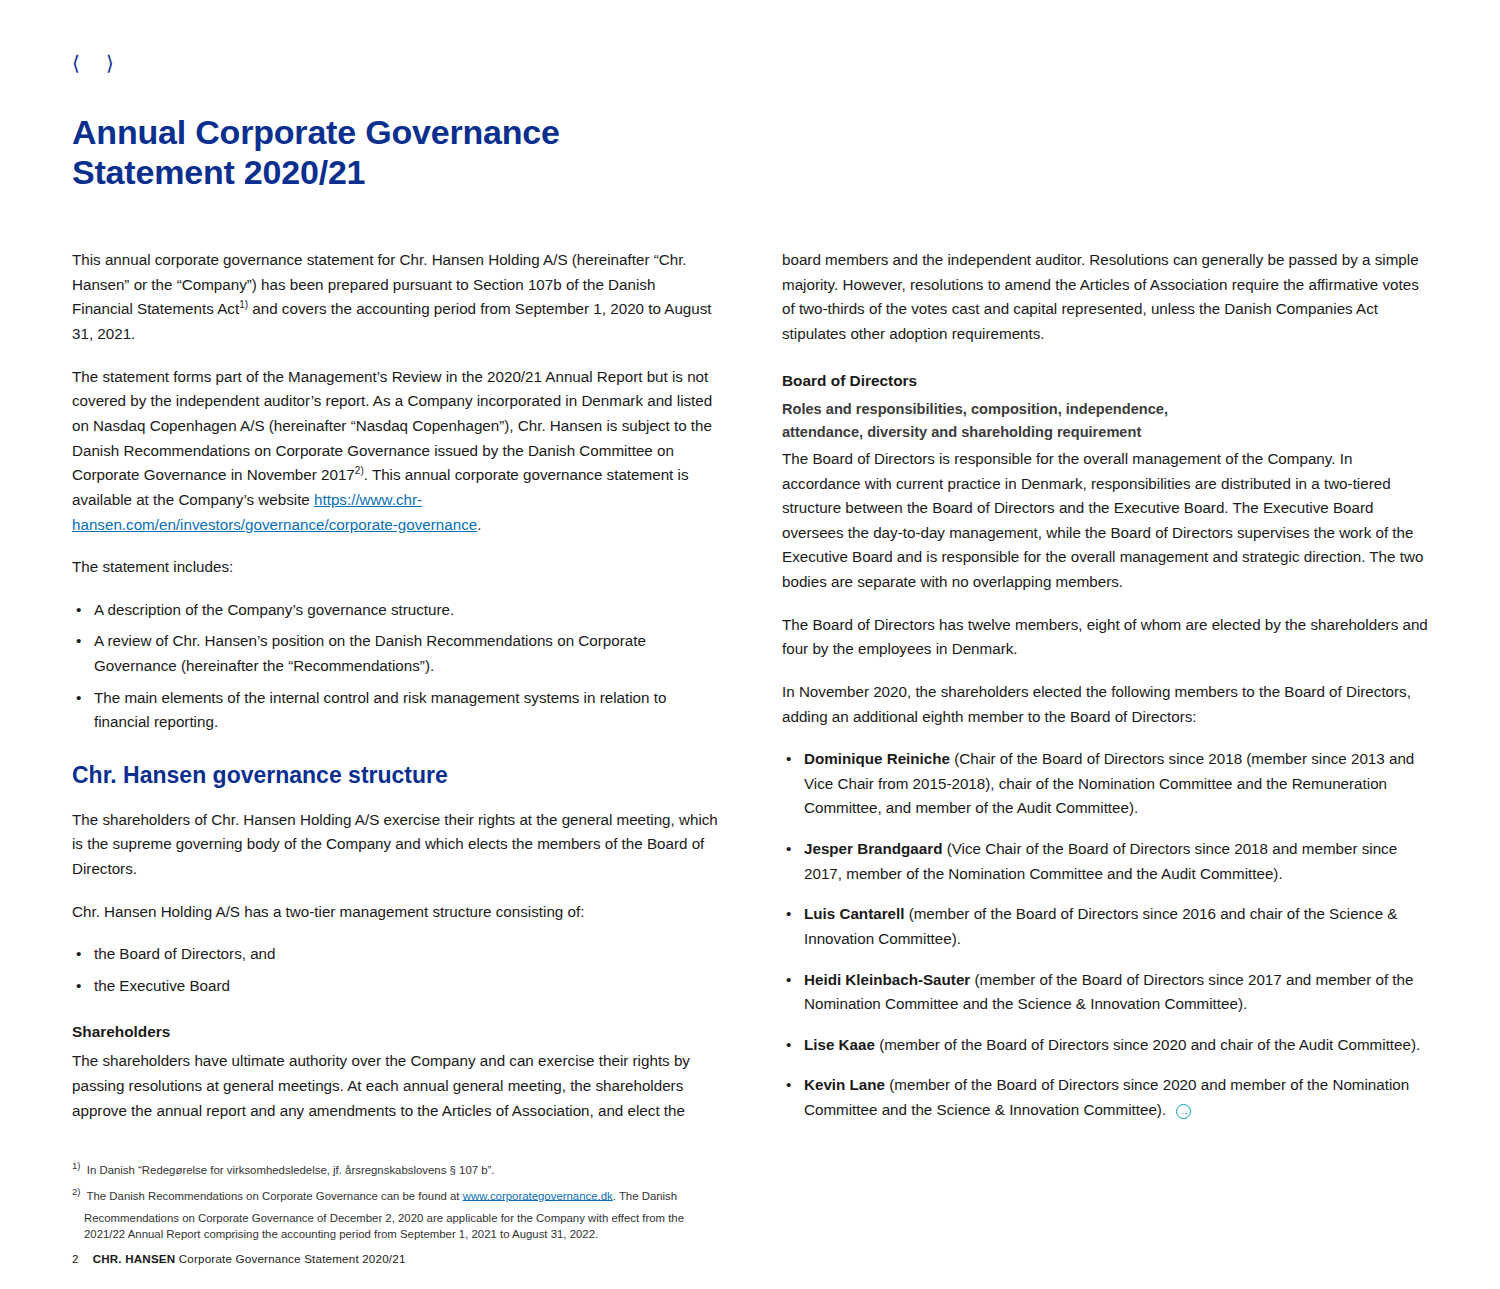⟨⟩
Annual Corporate Governance
Statement 2020/21
This annual corporate governance statement for Chr. Hansen Holding A/S (hereinafter “Chr. Hansen” or the “Company”) has been prepared pursuant to Section 107b of the Danish Financial Statements Act1) and covers the accounting period from September 1, 2020 to August 31, 2021.
The statement forms part of the Management’s Review in the 2020/21 Annual Report but is not covered by the independent auditor’s report. As a Company incorporated in Denmark and listed on Nasdaq Copenhagen A/S (hereinafter “Nasdaq Copenhagen”), Chr. Hansen is subject to the Danish Recommendations on Corporate Governance issued by the Danish Committee on Corporate Governance in November 20172). This annual corporate governance statement is available at the Company’s website https://www.chr-hansen.com/en/investors/governance/corporate-governance.
The statement includes:
A description of the Company’s governance structure.
A review of Chr. Hansen’s position on the Danish Recommendations on Corporate Governance (hereinafter the “Recommendations”).
The main elements of the internal control and risk management systems in relation to financial reporting.
Chr. Hansen governance structure
The shareholders of Chr. Hansen Holding A/S exercise their rights at the general meeting, which is the supreme governing body of the Company and which elects the members of the Board of Directors.
Chr. Hansen Holding A/S has a two-tier management structure consisting of:
the Board of Directors, and
the Executive Board
Shareholders
The shareholders have ultimate authority over the Company and can exercise their rights by passing resolutions at general meetings. At each annual general meeting, the shareholders approve the annual report and any amendments to the Articles of Association, and elect the
1) In Danish “Redegørelse for virksomhedsledelse, jf. årsregnskabslovens § 107 b”.
2) The Danish Recommendations on Corporate Governance can be found at www.corporategovernance.dk. The Danish
Recommendations on Corporate Governance of December 2, 2020 are applicable for the Company with effect from the 2021/22 Annual Report comprising the accounting period from September 1, 2021 to August 31, 2022.
board members and the independent auditor. Resolutions can generally be passed by a simple majority. However, resolutions to amend the Articles of Association require the affirmative votes of two-thirds of the votes cast and capital represented, unless the Danish Companies Act stipulates other adoption requirements.
Board of Directors
Roles and responsibilities, composition, independence,
attendance, diversity and shareholding requirement
The Board of Directors is responsible for the overall management of the Company. In accordance with current practice in Denmark, responsibilities are distributed in a two-tiered structure between the Board of Directors and the Executive Board. The Executive Board oversees the day-to-day management, while the Board of Directors supervises the work of the Executive Board and is responsible for the overall management and strategic direction. The two bodies are separate with no overlapping members.
The Board of Directors has twelve members, eight of whom are elected by the shareholders and four by the employees in Denmark.
In November 2020, the shareholders elected the following members to the Board of Directors, adding an additional eighth member to the Board of Directors:
Dominique Reiniche (Chair of the Board of Directors since 2018 (member since 2013 and Vice Chair from 2015-2018), chair of the Nomination Committee and the Remuneration Committee, and member of the Audit Committee).
Jesper Brandgaard (Vice Chair of the Board of Directors since 2018 and member since 2017, member of the Nomination Committee and the Audit Committee).
Luis Cantarell (member of the Board of Directors since 2016 and chair of the Science & Innovation Committee).
Heidi Kleinbach-Sauter (member of the Board of Directors since 2017 and member of the Nomination Committee and the Science & Innovation Committee).
Lise Kaae (member of the Board of Directors since 2020 and chair of the Audit Committee).
Kevin Lane (member of the Board of Directors since 2020 and member of the Nomination Committee and the Science & Innovation Committee). →
2 CHR. HANSEN Corporate Governance Statement 2020/21